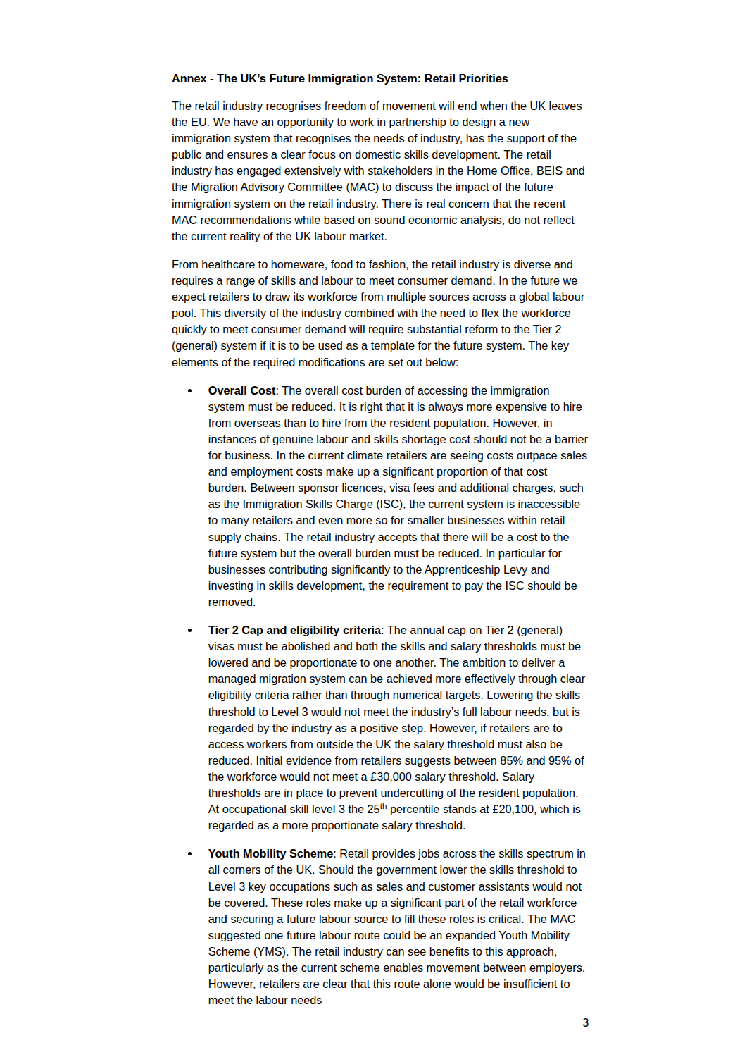Annex - The UK’s Future Immigration System: Retail Priorities
The retail industry recognises freedom of movement will end when the UK leaves the EU. We have an opportunity to work in partnership to design a new immigration system that recognises the needs of industry, has the support of the public and ensures a clear focus on domestic skills development. The retail industry has engaged extensively with stakeholders in the Home Office, BEIS and the Migration Advisory Committee (MAC) to discuss the impact of the future immigration system on the retail industry. There is real concern that the recent MAC recommendations while based on sound economic analysis, do not reflect the current reality of the UK labour market.
From healthcare to homeware, food to fashion, the retail industry is diverse and requires a range of skills and labour to meet consumer demand. In the future we expect retailers to draw its workforce from multiple sources across a global labour pool. This diversity of the industry combined with the need to flex the workforce quickly to meet consumer demand will require substantial reform to the Tier 2 (general) system if it is to be used as a template for the future system. The key elements of the required modifications are set out below:
Overall Cost: The overall cost burden of accessing the immigration system must be reduced. It is right that it is always more expensive to hire from overseas than to hire from the resident population. However, in instances of genuine labour and skills shortage cost should not be a barrier for business. In the current climate retailers are seeing costs outpace sales and employment costs make up a significant proportion of that cost burden. Between sponsor licences, visa fees and additional charges, such as the Immigration Skills Charge (ISC), the current system is inaccessible to many retailers and even more so for smaller businesses within retail supply chains. The retail industry accepts that there will be a cost to the future system but the overall burden must be reduced. In particular for businesses contributing significantly to the Apprenticeship Levy and investing in skills development, the requirement to pay the ISC should be removed.
Tier 2 Cap and eligibility criteria: The annual cap on Tier 2 (general) visas must be abolished and both the skills and salary thresholds must be lowered and be proportionate to one another. The ambition to deliver a managed migration system can be achieved more effectively through clear eligibility criteria rather than through numerical targets. Lowering the skills threshold to Level 3 would not meet the industry’s full labour needs, but is regarded by the industry as a positive step. However, if retailers are to access workers from outside the UK the salary threshold must also be reduced. Initial evidence from retailers suggests between 85% and 95% of the workforce would not meet a £30,000 salary threshold. Salary thresholds are in place to prevent undercutting of the resident population. At occupational skill level 3 the 25th percentile stands at £20,100, which is regarded as a more proportionate salary threshold.
Youth Mobility Scheme: Retail provides jobs across the skills spectrum in all corners of the UK. Should the government lower the skills threshold to Level 3 key occupations such as sales and customer assistants would not be covered. These roles make up a significant part of the retail workforce and securing a future labour source to fill these roles is critical. The MAC suggested one future labour route could be an expanded Youth Mobility Scheme (YMS). The retail industry can see benefits to this approach, particularly as the current scheme enables movement between employers. However, retailers are clear that this route alone would be insufficient to meet the labour needs
3